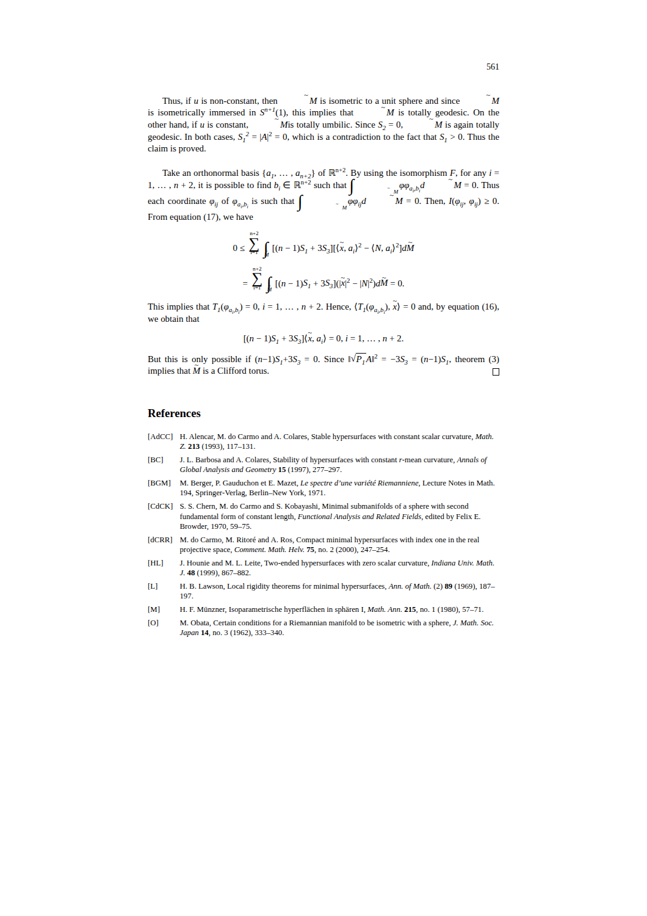561
Thus, if u is non-constant, then ~M is isometric to a unit sphere and since ~M is isometrically immersed in Sn+1(1), this implies that ~M is totally geodesic. On the other hand, if u is constant, ~Mis totally umbilic. Since S2 = 0, ~M is again totally geodesic. In both cases, S12 = |A|2 = 0, which is a contradiction to the fact that S1 > 0. Thus the claim is proved.
Take an orthonormal basis {a1, … , an+2} of ℝn+2. By using the isomorphism F, for any i = 1, … , n + 2, it is possible to find bi ∈ ℝn+2 such that ∫~M φφai,bid~M = 0. Thus each coordinate φij of φai,bi is such that ∫~M φφijd~M = 0. Then, I(φij, φij) ≥ 0. From equation (17), we have
0 ≤ n+2∑i=1 ∫~M [(n − 1)S1 + 3S3][⟨~x, ai⟩2 − ⟨N, ai⟩2]d~M
= n+2∑i=1 ∫~M [(n − 1)S1 + 3S3](|~x|2 − |N|2)d~M = 0.
This implies that T1(φai,bi) = 0, i = 1, … , n + 2. Hence, ⟨T1(φai,bi), ~x⟩ = 0 and, by equation (16), we obtain that
[(n − 1)S1 + 3S3]⟨~x, ai⟩ = 0, i = 1, … , n + 2.
But this is only possible if (n−1)S1+3S3 = 0. Since ‖P1 A‖2 = −3S3 = (n−1)S1, theorem (3) implies that ~M is a Clifford torus.
References
| [AdCC] | H. Alencar, M. do Carmo and A. Colares, Stable hypersurfaces with constant scalar curvature, Math. Z. 213 (1993), 117–131. |
| [BC] | J. L. Barbosa and A. Colares, Stability of hypersurfaces with constant r -mean curvature, Annals of Global Analysis and Geometry 15 (1997), 277–297. |
| [BGM] | M. Berger, P. Gauduchon et E. Mazet, Le spectre d’une variété Riemanniene , Lecture Notes in Math. 194, Springer-Verlag, Berlin–New York, 1971. |
| [CdCK] | S. S. Chern, M. do Carmo and S. Kobayashi, Minimal submanifolds of a sphere with second fundamental form of constant length, Functional Analysis and Related Fields , edited by Felix E. Browder, 1970, 59–75. |
| [dCRR] | M. do Carmo, M. Ritoré and A. Ros, Compact minimal hypersurfaces with index one in the real projective space, Comment. Math. Helv. 75 , no. 2 (2000), 247–254. |
| [HL] | J. Hounie and M. L. Leite, Two-ended hypersurfaces with zero scalar curvature, Indiana Univ. Math. J. 48 (1999), 867–882. |
| [L] | H. B. Lawson, Local rigidity theorems for minimal hypersurfaces, Ann. of Math. (2) 89 (1969), 187–197. |
| [M] | H. F. Münzner, Isoparametrische hyperflächen in sphären I, Math. Ann. 215 , no. 1 (1980), 57–71. |
| [O] | M. Obata, Certain conditions for a Riemannian manifold to be isometric with a sphere, J. Math. Soc. Japan 14 , no. 3 (1962), 333–340. |